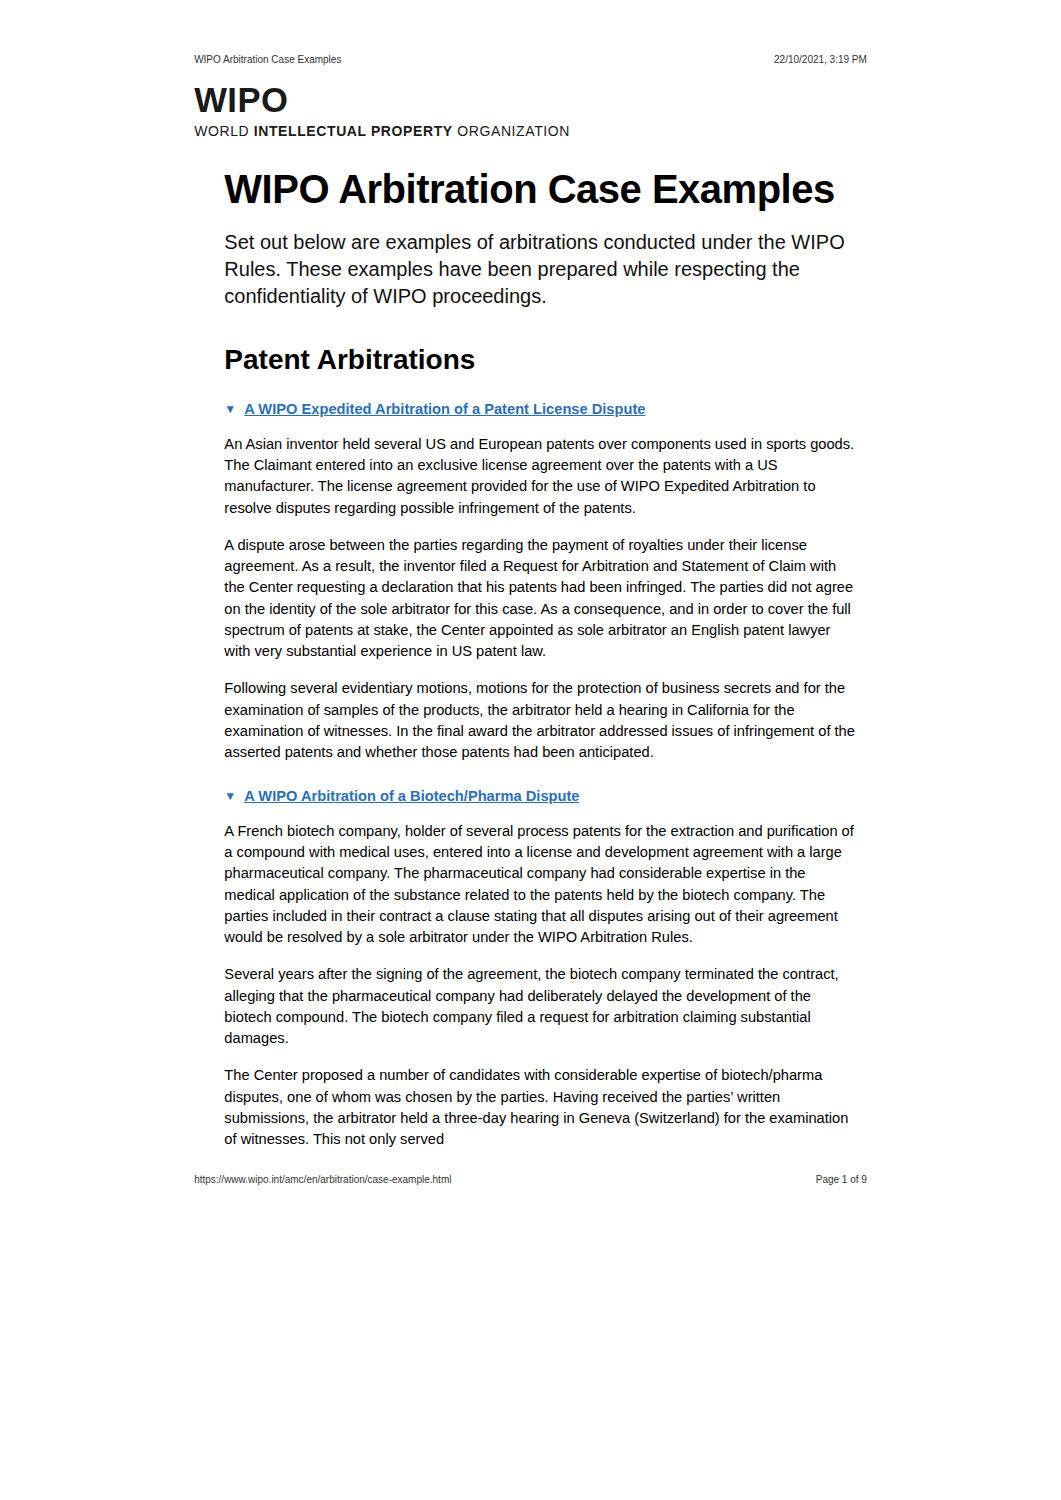WIPO Arbitration Case Examples 22/10/2021, 3:19 PM
WIPO
WORLD INTELLECTUAL PROPERTY ORGANIZATION
WIPO Arbitration Case Examples
Set out below are examples of arbitrations conducted under the WIPO Rules. These examples have been prepared while respecting the confidentiality of WIPO proceedings.
Patent Arbitrations
▼ A WIPO Expedited Arbitration of a Patent License Dispute
An Asian inventor held several US and European patents over components used in sports goods. The Claimant entered into an exclusive license agreement over the patents with a US manufacturer. The license agreement provided for the use of WIPO Expedited Arbitration to resolve disputes regarding possible infringement of the patents.
A dispute arose between the parties regarding the payment of royalties under their license agreement. As a result, the inventor filed a Request for Arbitration and Statement of Claim with the Center requesting a declaration that his patents had been infringed. The parties did not agree on the identity of the sole arbitrator for this case. As a consequence, and in order to cover the full spectrum of patents at stake, the Center appointed as sole arbitrator an English patent lawyer with very substantial experience in US patent law.
Following several evidentiary motions, motions for the protection of business secrets and for the examination of samples of the products, the arbitrator held a hearing in California for the examination of witnesses. In the final award the arbitrator addressed issues of infringement of the asserted patents and whether those patents had been anticipated.
▼ A WIPO Arbitration of a Biotech/Pharma Dispute
A French biotech company, holder of several process patents for the extraction and purification of a compound with medical uses, entered into a license and development agreement with a large pharmaceutical company. The pharmaceutical company had considerable expertise in the medical application of the substance related to the patents held by the biotech company. The parties included in their contract a clause stating that all disputes arising out of their agreement would be resolved by a sole arbitrator under the WIPO Arbitration Rules.
Several years after the signing of the agreement, the biotech company terminated the contract, alleging that the pharmaceutical company had deliberately delayed the development of the biotech compound. The biotech company filed a request for arbitration claiming substantial damages.
The Center proposed a number of candidates with considerable expertise of biotech/pharma disputes, one of whom was chosen by the parties. Having received the parties’ written submissions, the arbitrator held a three-day hearing in Geneva (Switzerland) for the examination of witnesses. This not only served
https://www.wipo.int/amc/en/arbitration/case-example.html Page 1 of 9